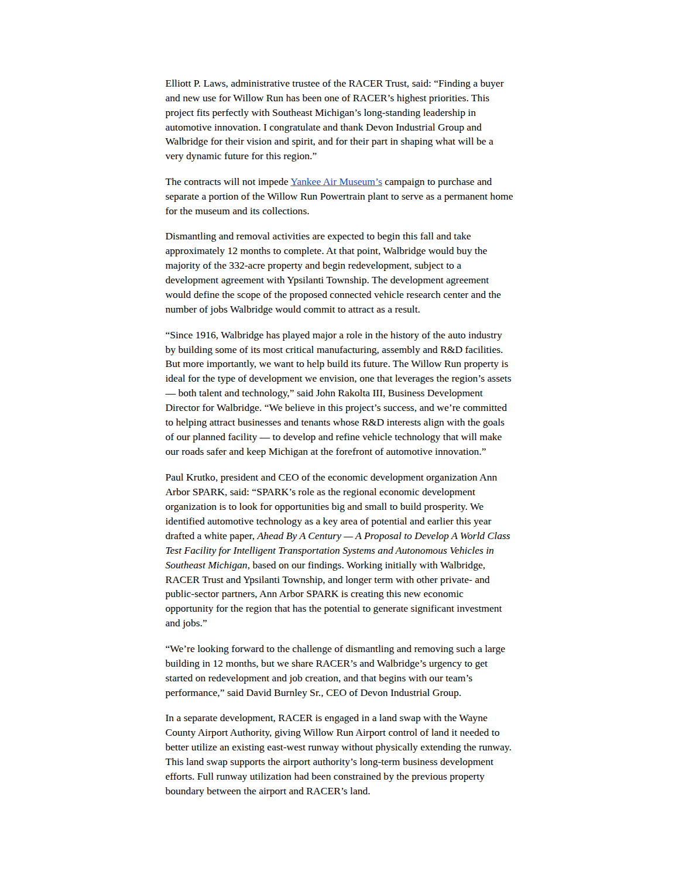Elliott P. Laws, administrative trustee of the RACER Trust, said: “Finding a buyer and new use for Willow Run has been one of RACER’s highest priorities. This project fits perfectly with Southeast Michigan’s long-standing leadership in automotive innovation. I congratulate and thank Devon Industrial Group and Walbridge for their vision and spirit, and for their part in shaping what will be a very dynamic future for this region.”
The contracts will not impede Yankee Air Museum’s campaign to purchase and separate a portion of the Willow Run Powertrain plant to serve as a permanent home for the museum and its collections.
Dismantling and removal activities are expected to begin this fall and take approximately 12 months to complete. At that point, Walbridge would buy the majority of the 332-acre property and begin redevelopment, subject to a development agreement with Ypsilanti Township. The development agreement would define the scope of the proposed connected vehicle research center and the number of jobs Walbridge would commit to attract as a result.
“Since 1916, Walbridge has played major a role in the history of the auto industry by building some of its most critical manufacturing, assembly and R&D facilities. But more importantly, we want to help build its future. The Willow Run property is ideal for the type of development we envision, one that leverages the region’s assets — both talent and technology,” said John Rakolta III, Business Development Director for Walbridge. “We believe in this project’s success, and we’re committed to helping attract businesses and tenants whose R&D interests align with the goals of our planned facility — to develop and refine vehicle technology that will make our roads safer and keep Michigan at the forefront of automotive innovation.”
Paul Krutko, president and CEO of the economic development organization Ann Arbor SPARK, said: “SPARK’s role as the regional economic development organization is to look for opportunities big and small to build prosperity. We identified automotive technology as a key area of potential and earlier this year drafted a white paper, Ahead By A Century — A Proposal to Develop A World Class Test Facility for Intelligent Transportation Systems and Autonomous Vehicles in Southeast Michigan, based on our findings. Working initially with Walbridge, RACER Trust and Ypsilanti Township, and longer term with other private- and public-sector partners, Ann Arbor SPARK is creating this new economic opportunity for the region that has the potential to generate significant investment and jobs.”
“We’re looking forward to the challenge of dismantling and removing such a large building in 12 months, but we share RACER’s and Walbridge’s urgency to get started on redevelopment and job creation, and that begins with our team’s performance,” said David Burnley Sr., CEO of Devon Industrial Group.
In a separate development, RACER is engaged in a land swap with the Wayne County Airport Authority, giving Willow Run Airport control of land it needed to better utilize an existing east-west runway without physically extending the runway. This land swap supports the airport authority’s long-term business development efforts. Full runway utilization had been constrained by the previous property boundary between the airport and RACER’s land.